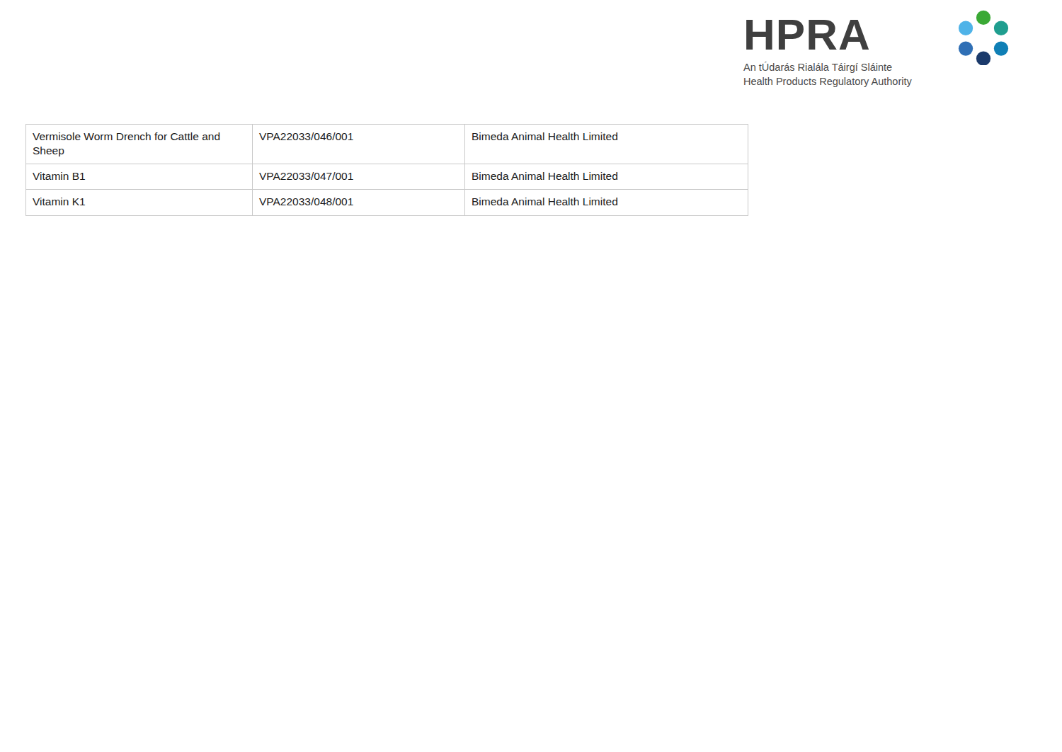HPRA
An tÚdarás Rialála Táirgí Sláinte
Health Products Regulatory Authority
| Vermisole Worm Drench for Cattle and Sheep | VPA22033/046/001 | Bimeda Animal Health Limited |
| Vitamin B1 | VPA22033/047/001 | Bimeda Animal Health Limited |
| Vitamin K1 | VPA22033/048/001 | Bimeda Animal Health Limited |